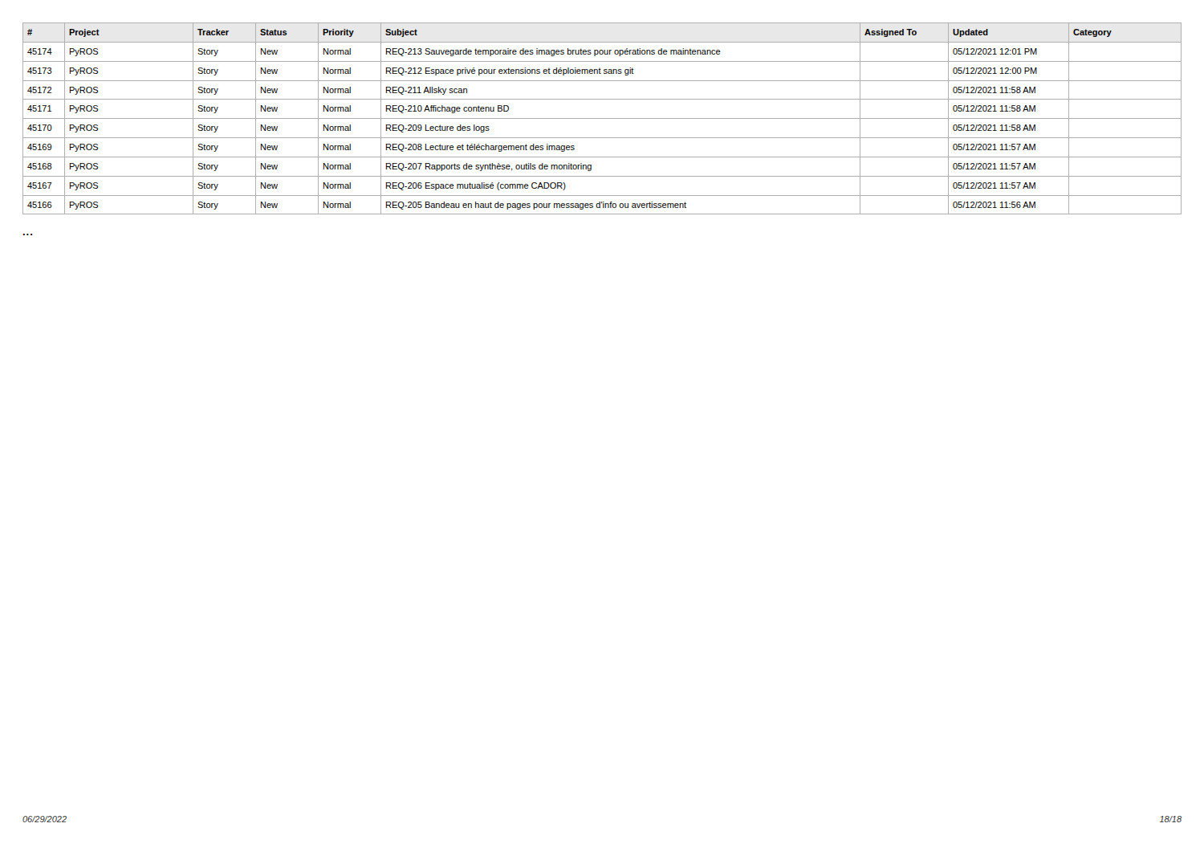| # | Project | Tracker | Status | Priority | Subject | Assigned To | Updated | Category |
| --- | --- | --- | --- | --- | --- | --- | --- | --- |
| 45174 | PyROS | Story | New | Normal | REQ-213 Sauvegarde temporaire des images brutes pour opérations de maintenance | | 05/12/2021 12:01 PM | |
| 45173 | PyROS | Story | New | Normal | REQ-212 Espace privé pour extensions et déploiement sans git | | 05/12/2021 12:00 PM | |
| 45172 | PyROS | Story | New | Normal | REQ-211 Allsky scan | | 05/12/2021 11:58 AM | |
| 45171 | PyROS | Story | New | Normal | REQ-210 Affichage contenu BD | | 05/12/2021 11:58 AM | |
| 45170 | PyROS | Story | New | Normal | REQ-209 Lecture des logs | | 05/12/2021 11:58 AM | |
| 45169 | PyROS | Story | New | Normal | REQ-208 Lecture et téléchargement des images | | 05/12/2021 11:57 AM | |
| 45168 | PyROS | Story | New | Normal | REQ-207 Rapports de synthèse, outils de monitoring | | 05/12/2021 11:57 AM | |
| 45167 | PyROS | Story | New | Normal | REQ-206 Espace mutualisé (comme CADOR) | | 05/12/2021 11:57 AM | |
| 45166 | PyROS | Story | New | Normal | REQ-205 Bandeau en haut de pages pour messages d'info ou avertissement | | 05/12/2021 11:56 AM | |
...
06/29/2022 18/18